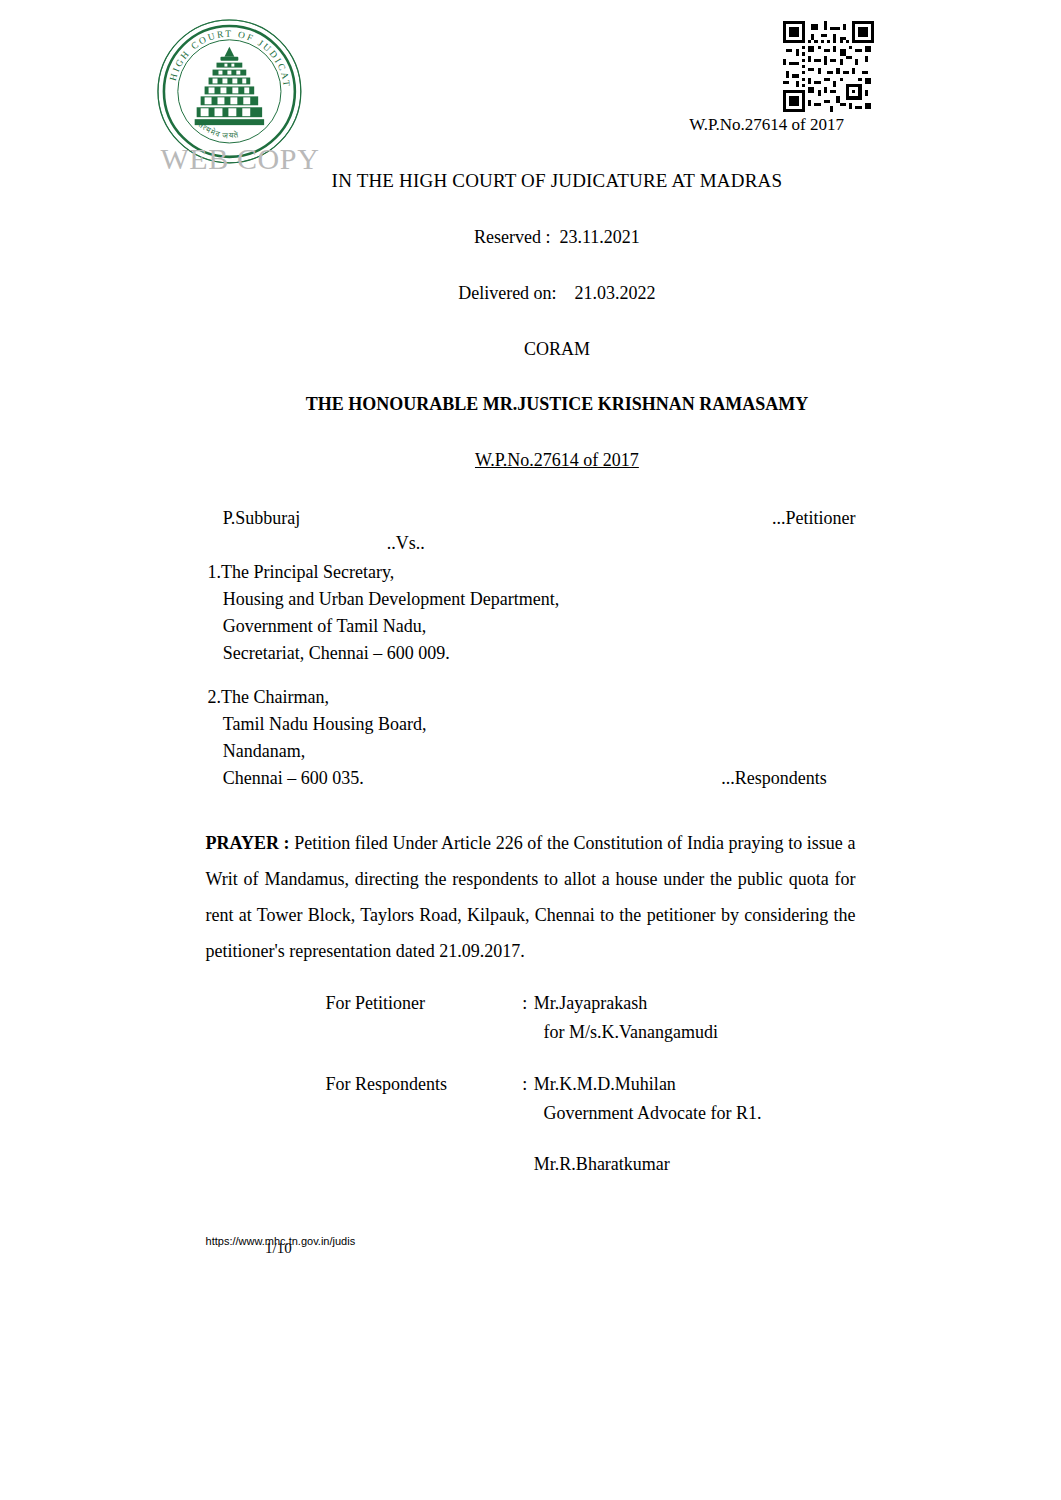HIGH COURT OF JUDICATURE MADRAS सत्यमेव जयते
WEB COPY
W.P.No.27614 of 2017
IN THE HIGH COURT OF JUDICATURE AT MADRAS
Reserved : 23.11.2021
Delivered on: 21.03.2022
CORAM
THE HONOURABLE MR.JUSTICE KRISHNAN RAMASAMY
W.P.No.27614 of 2017
P.Subburaj ...Petitioner
..Vs..
1.The Principal Secretary,
Housing and Urban Development Department,
Government of Tamil Nadu,
Secretariat, Chennai – 600 009.
2.The Chairman,
Tamil Nadu Housing Board,
Nandanam,
Chennai – 600 035. ...Respondents
PRAYER : Petition filed Under Article 226 of the Constitution of India praying to issue a Writ of Mandamus, directing the respondents to allot a house under the public quota for rent at Tower Block, Taylors Road, Kilpauk, Chennai to the petitioner by considering the petitioner's representation dated 21.09.2017.
| For Petitioner | : | Mr.Jayaprakash |
| | | for M/s.K.Vanangamudi |
| For Respondents | : | Mr.K.M.D.Muhilan |
| | | Government Advocate for R1. |
| | | Mr.R.Bharatkumar |
https://www.mhc.tn.gov.in/judis
1/10